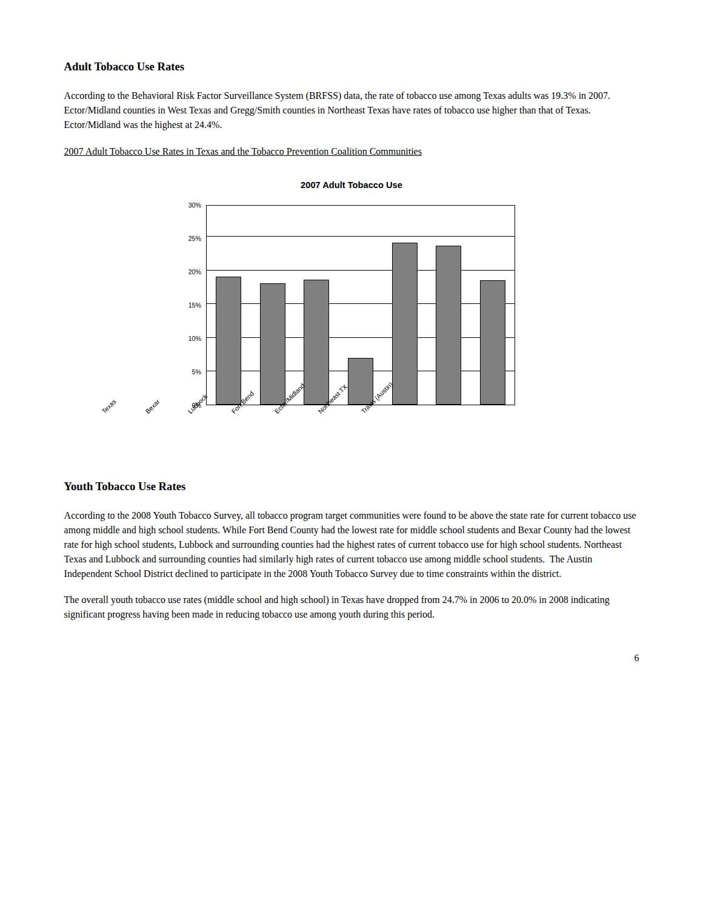Adult Tobacco Use Rates
According to the Behavioral Risk Factor Surveillance System (BRFSS) data, the rate of tobacco use among Texas adults was 19.3% in 2007. Ector/Midland counties in West Texas and Gregg/Smith counties in Northeast Texas have rates of tobacco use higher than that of Texas. Ector/Midland was the highest at 24.4%.
2007 Adult Tobacco Use Rates in Texas and the Tobacco Prevention Coalition Communities
2007 Adult Tobacco Use
30% 25% 20% 15% 10% 5% 0%
Texas Bexar Lubbock Fort Bend Ector/Midland Northeast TX Travis (Austin)
Youth Tobacco Use Rates
According to the 2008 Youth Tobacco Survey, all tobacco program target communities were found to be above the state rate for current tobacco use among middle and high school students. While Fort Bend County had the lowest rate for middle school students and Bexar County had the lowest rate for high school students, Lubbock and surrounding counties had the highest rates of current tobacco use for high school students. Northeast Texas and Lubbock and surrounding counties had similarly high rates of current tobacco use among middle school students. The Austin Independent School District declined to participate in the 2008 Youth Tobacco Survey due to time constraints within the district.
The overall youth tobacco use rates (middle school and high school) in Texas have dropped from 24.7% in 2006 to 20.0% in 2008 indicating significant progress having been made in reducing tobacco use among youth during this period.
6